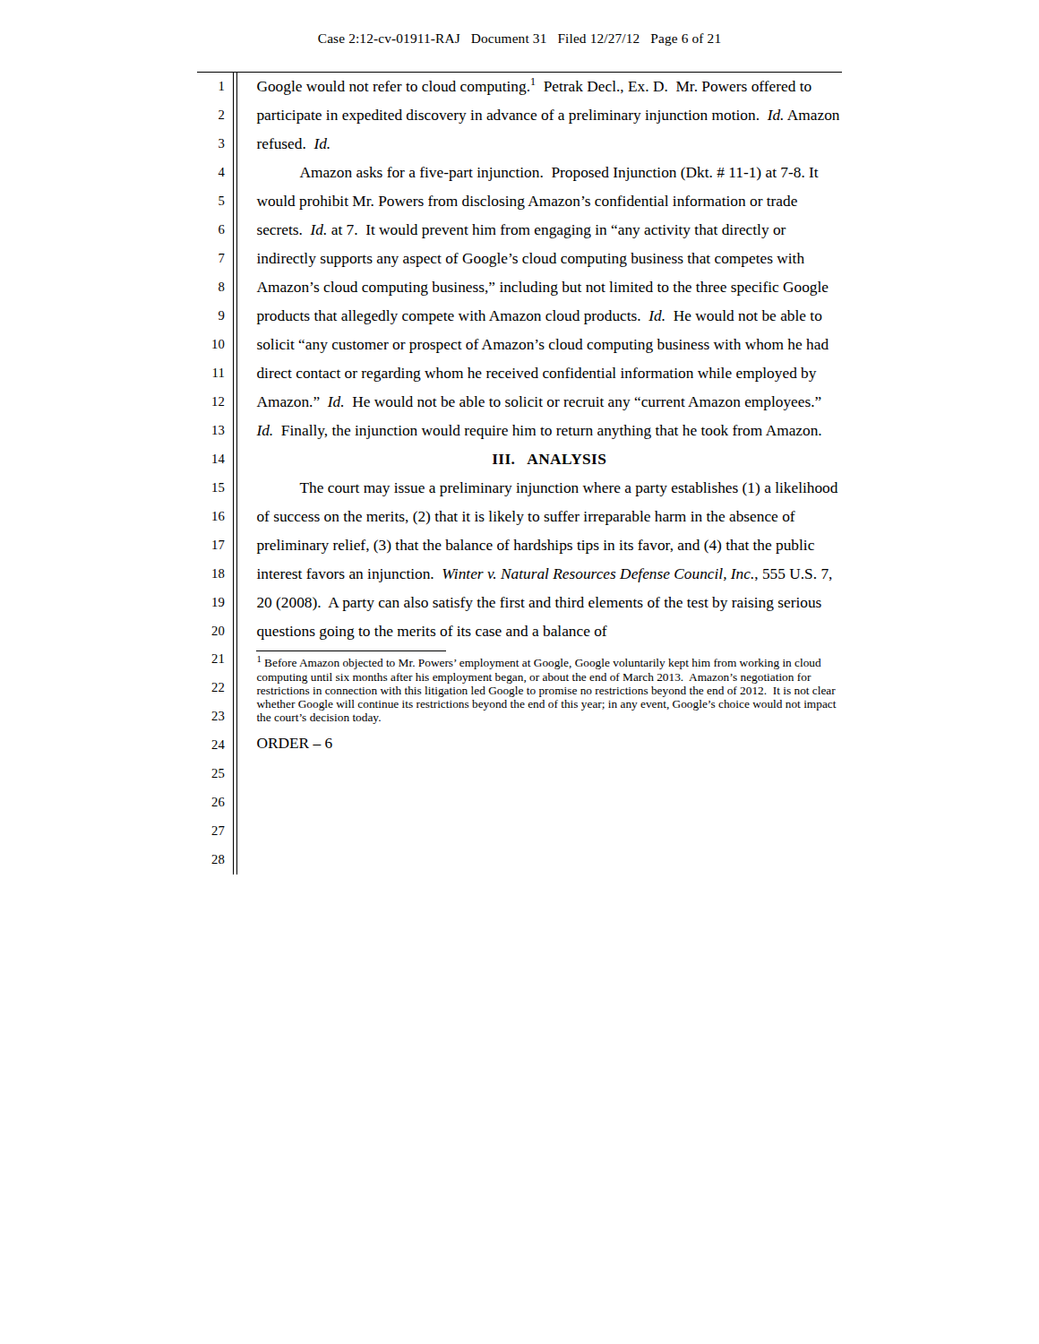Case 2:12-cv-01911-RAJ Document 31 Filed 12/27/12 Page 6 of 21
1
2
3
4
5
6
7
8
9
10
11
12
13
14
15
16
17
18
19
20
21
22
23
24
25
26
27
28
Google would not refer to cloud computing.1 Petrak Decl., Ex. D. Mr. Powers offered to participate in expedited discovery in advance of a preliminary injunction motion. Id. Amazon refused. Id.
Amazon asks for a five-part injunction. Proposed Injunction (Dkt. # 11-1) at 7-8. It would prohibit Mr. Powers from disclosing Amazon’s confidential information or trade secrets. Id. at 7. It would prevent him from engaging in “any activity that directly or indirectly supports any aspect of Google’s cloud computing business that competes with Amazon’s cloud computing business,” including but not limited to the three specific Google products that allegedly compete with Amazon cloud products. Id. He would not be able to solicit “any customer or prospect of Amazon’s cloud computing business with whom he had direct contact or regarding whom he received confidential information while employed by Amazon.” Id. He would not be able to solicit or recruit any “current Amazon employees.” Id. Finally, the injunction would require him to return anything that he took from Amazon.
III. ANALYSIS
The court may issue a preliminary injunction where a party establishes (1) a likelihood of success on the merits, (2) that it is likely to suffer irreparable harm in the absence of preliminary relief, (3) that the balance of hardships tips in its favor, and (4) that the public interest favors an injunction. Winter v. Natural Resources Defense Council, Inc., 555 U.S. 7, 20 (2008). A party can also satisfy the first and third elements of the test by raising serious questions going to the merits of its case and a balance of
1 Before Amazon objected to Mr. Powers’ employment at Google, Google voluntarily kept him from working in cloud computing until six months after his employment began, or about the end of March 2013. Amazon’s negotiation for restrictions in connection with this litigation led Google to promise no restrictions beyond the end of 2012. It is not clear whether Google will continue its restrictions beyond the end of this year; in any event, Google’s choice would not impact the court’s decision today.
ORDER – 6